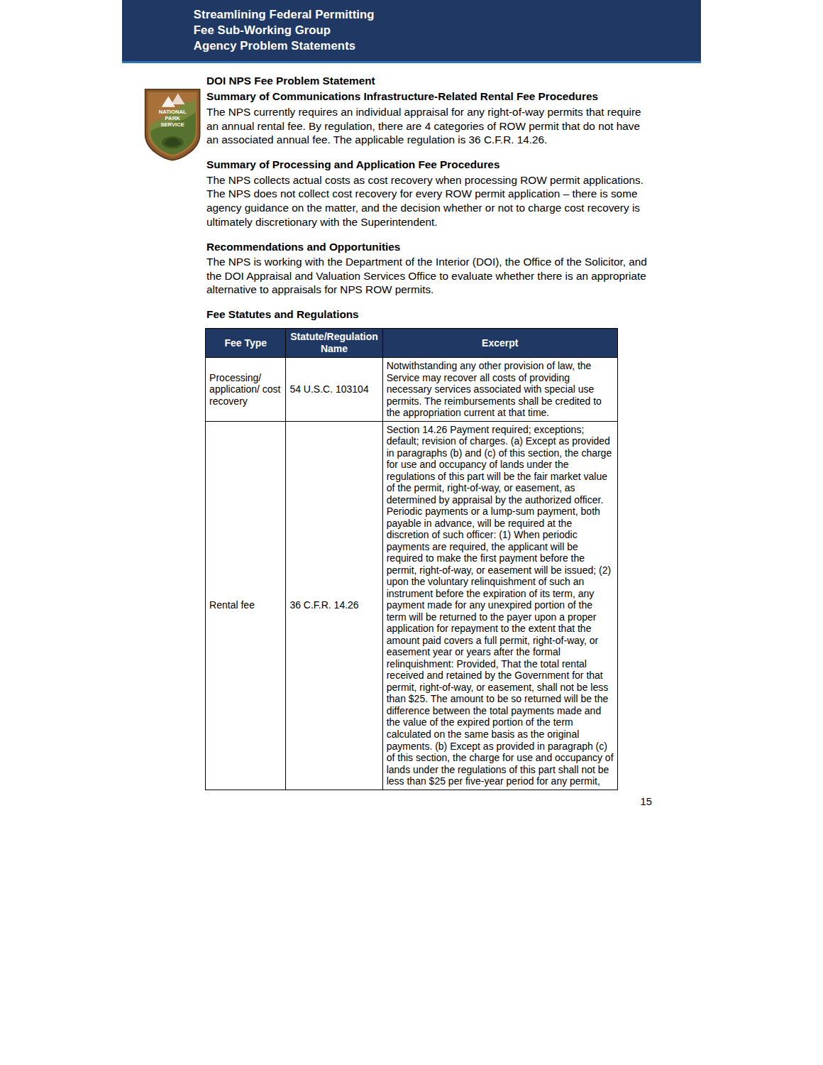Streamlining Federal Permitting
Fee Sub-Working Group
Agency Problem Statements
NATIONAL PARK SERVICE
DOI NPS Fee Problem Statement
Summary of Communications Infrastructure-Related Rental Fee Procedures
The NPS currently requires an individual appraisal for any right-of-way permits that require an annual rental fee. By regulation, there are 4 categories of ROW permit that do not have an associated annual fee. The applicable regulation is 36 C.F.R. 14.26.
Summary of Processing and Application Fee Procedures
The NPS collects actual costs as cost recovery when processing ROW permit applications. The NPS does not collect cost recovery for every ROW permit application – there is some agency guidance on the matter, and the decision whether or not to charge cost recovery is ultimately discretionary with the Superintendent.
Recommendations and Opportunities
The NPS is working with the Department of the Interior (DOI), the Office of the Solicitor, and the DOI Appraisal and Valuation Services Office to evaluate whether there is an appropriate alternative to appraisals for NPS ROW permits.
Fee Statutes and Regulations
| Fee Type | Statute/Regulation Name | Excerpt |
| --- | --- | --- |
| Processing/ application/ cost recovery | 54 U.S.C. 103104 | Notwithstanding any other provision of law, the Service may recover all costs of providing necessary services associated with special use permits. The reimbursements shall be credited to the appropriation current at that time. |
| Rental fee | 36 C.F.R. 14.26 | Section 14.26 Payment required; exceptions; default; revision of charges. (a) Except as provided in paragraphs (b) and (c) of this section, the charge for use and occupancy of lands under the regulations of this part will be the fair market value of the permit, right-of-way, or easement, as determined by appraisal by the authorized officer. Periodic payments or a lump-sum payment, both payable in advance, will be required at the discretion of such officer: (1) When periodic payments are required, the applicant will be required to make the first payment before the permit, right-of-way, or easement will be issued; (2) upon the voluntary relinquishment of such an instrument before the expiration of its term, any payment made for any unexpired portion of the term will be returned to the payer upon a proper application for repayment to the extent that the amount paid covers a full permit, right-of-way, or easement year or years after the formal relinquishment: Provided, That the total rental received and retained by the Government for that permit, right-of-way, or easement, shall not be less than $25. The amount to be so returned will be the difference between the total payments made and the value of the expired portion of the term calculated on the same basis as the original payments. (b) Except as provided in paragraph (c) of this section, the charge for use and occupancy of lands under the regulations of this part shall not be less than $25 per five-year period for any permit, |
15